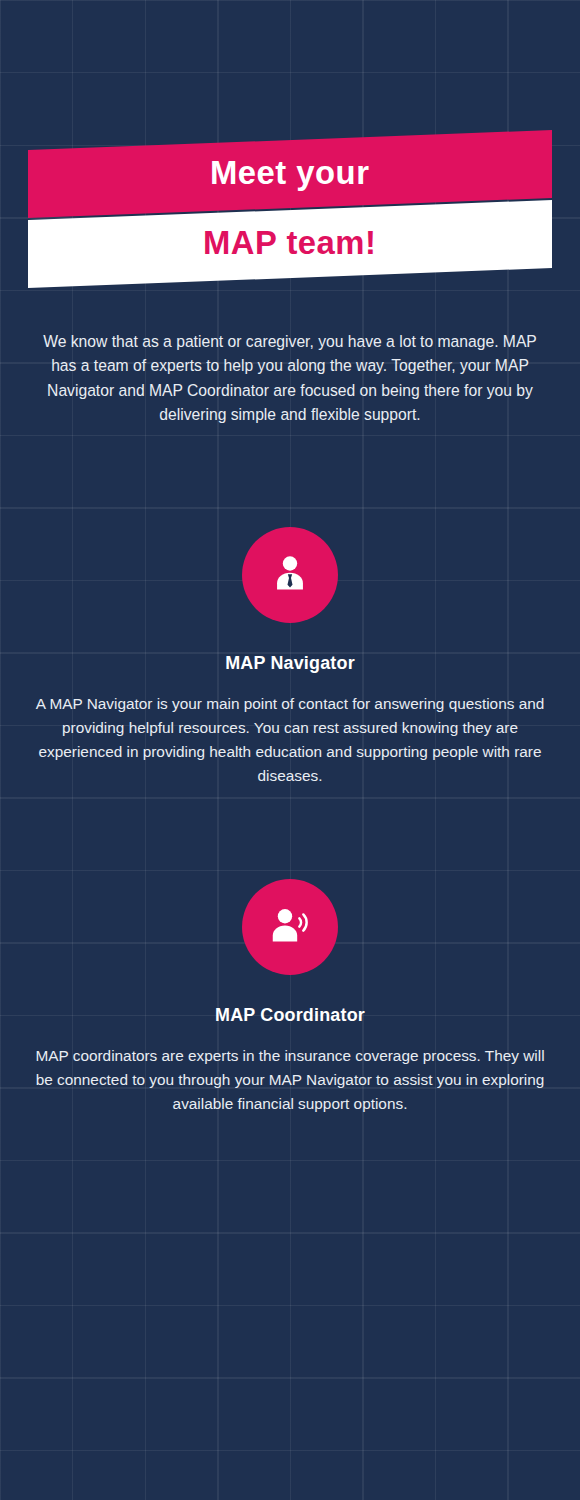Meet your
MAP team!
We know that as a patient or caregiver, you have a lot to manage. MAP has a team of experts to help you along the way. Together, your MAP Navigator and MAP Coordinator are focused on being there for you by delivering simple and flexible support.
MAP Navigator
A MAP Navigator is your main point of contact for answering questions and providing helpful resources. You can rest assured knowing they are experienced in providing health education and supporting people with rare diseases.
MAP Coordinator
MAP coordinators are experts in the insurance coverage process. They will be connected to you through your MAP Navigator to assist you in exploring available financial support options.